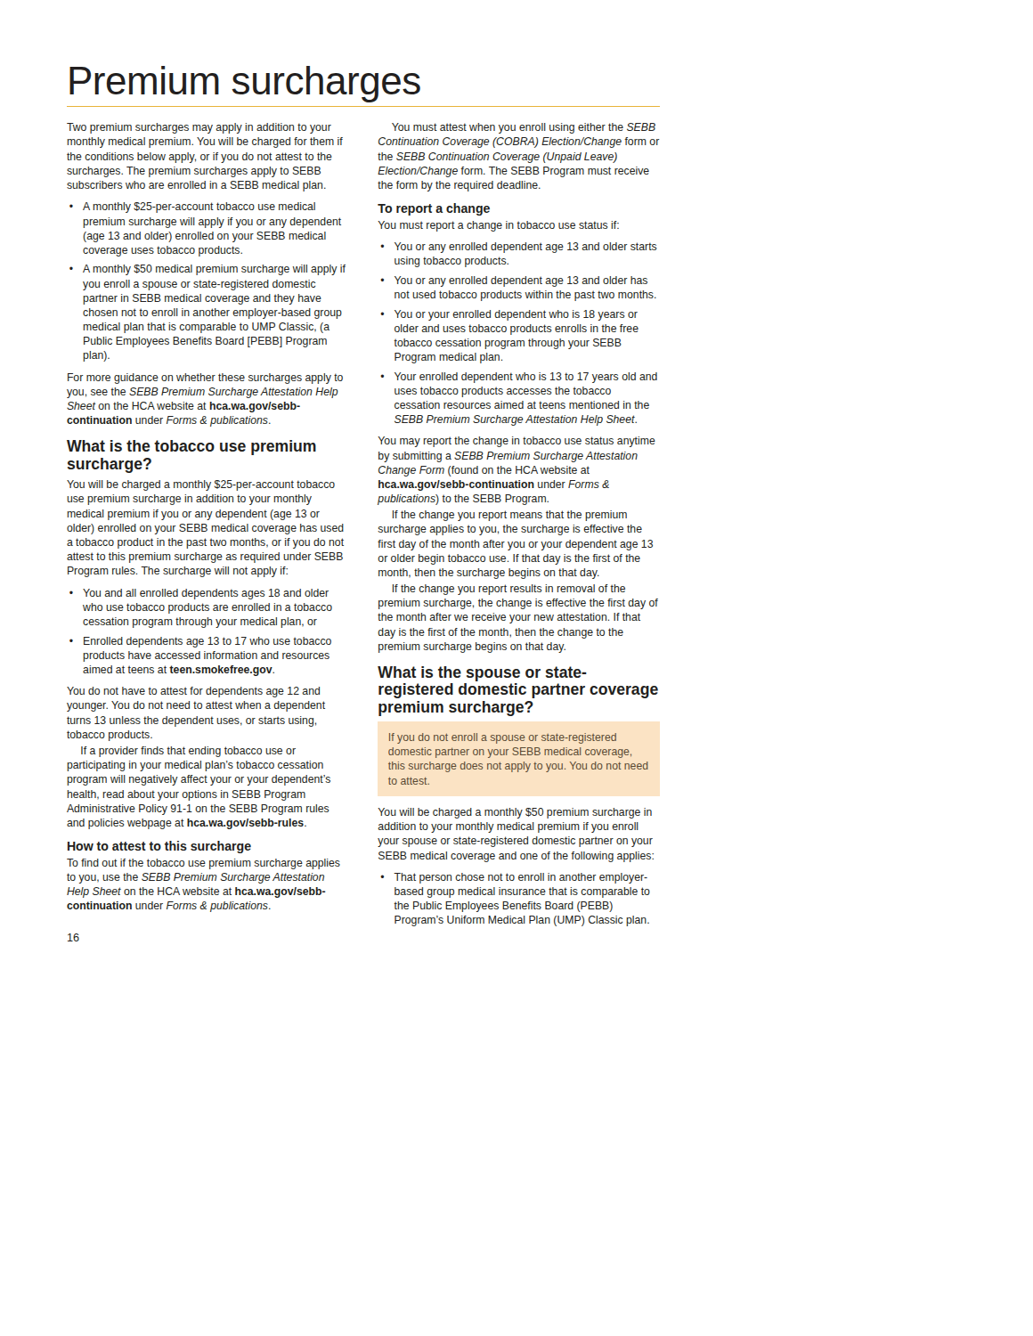Premium surcharges
Two premium surcharges may apply in addition to your monthly medical premium. You will be charged for them if the conditions below apply, or if you do not attest to the surcharges. The premium surcharges apply to SEBB subscribers who are enrolled in a SEBB medical plan.
A monthly $25-per-account tobacco use medical premium surcharge will apply if you or any dependent (age 13 and older) enrolled on your SEBB medical coverage uses tobacco products.
A monthly $50 medical premium surcharge will apply if you enroll a spouse or state-registered domestic partner in SEBB medical coverage and they have chosen not to enroll in another employer-based group medical plan that is comparable to UMP Classic, (a Public Employees Benefits Board [PEBB] Program plan).
For more guidance on whether these surcharges apply to you, see the SEBB Premium Surcharge Attestation Help Sheet on the HCA website at hca.wa.gov/sebb-continuation under Forms & publications.
What is the tobacco use premium surcharge?
You will be charged a monthly $25-per-account tobacco use premium surcharge in addition to your monthly medical premium if you or any dependent (age 13 or older) enrolled on your SEBB medical coverage has used a tobacco product in the past two months, or if you do not attest to this premium surcharge as required under SEBB Program rules. The surcharge will not apply if:
You and all enrolled dependents ages 18 and older who use tobacco products are enrolled in a tobacco cessation program through your medical plan, or
Enrolled dependents age 13 to 17 who use tobacco products have accessed information and resources aimed at teens at teen.smokefree.gov.
You do not have to attest for dependents age 12 and younger. You do not need to attest when a dependent turns 13 unless the dependent uses, or starts using, tobacco products.
If a provider finds that ending tobacco use or participating in your medical plan’s tobacco cessation program will negatively affect your or your dependent’s health, read about your options in SEBB Program Administrative Policy 91-1 on the SEBB Program rules and policies webpage at hca.wa.gov/sebb-rules.
How to attest to this surcharge
To find out if the tobacco use premium surcharge applies to you, use the SEBB Premium Surcharge Attestation Help Sheet on the HCA website at hca.wa.gov/sebb-continuation under Forms & publications.
You must attest when you enroll using either the SEBB Continuation Coverage (COBRA) Election/Change form or the SEBB Continuation Coverage (Unpaid Leave) Election/Change form. The SEBB Program must receive the form by the required deadline.
To report a change
You must report a change in tobacco use status if:
You or any enrolled dependent age 13 and older starts using tobacco products.
You or any enrolled dependent age 13 and older has not used tobacco products within the past two months.
You or your enrolled dependent who is 18 years or older and uses tobacco products enrolls in the free tobacco cessation program through your SEBB Program medical plan.
Your enrolled dependent who is 13 to 17 years old and uses tobacco products accesses the tobacco cessation resources aimed at teens mentioned in the SEBB Premium Surcharge Attestation Help Sheet.
You may report the change in tobacco use status anytime by submitting a SEBB Premium Surcharge Attestation Change Form (found on the HCA website at hca.wa.gov/sebb-continuation under Forms & publications) to the SEBB Program.
If the change you report means that the premium surcharge applies to you, the surcharge is effective the first day of the month after you or your dependent age 13 or older begin tobacco use. If that day is the first of the month, then the surcharge begins on that day.
If the change you report results in removal of the premium surcharge, the change is effective the first day of the month after we receive your new attestation. If that day is the first of the month, then the change to the premium surcharge begins on that day.
What is the spouse or state-registered domestic partner coverage premium surcharge?
If you do not enroll a spouse or state-registered domestic partner on your SEBB medical coverage, this surcharge does not apply to you. You do not need to attest.
You will be charged a monthly $50 premium surcharge in addition to your monthly medical premium if you enroll your spouse or state-registered domestic partner on your SEBB medical coverage and one of the following applies:
That person chose not to enroll in another employer-based group medical insurance that is comparable to the Public Employees Benefits Board (PEBB) Program’s Uniform Medical Plan (UMP) Classic plan.
16